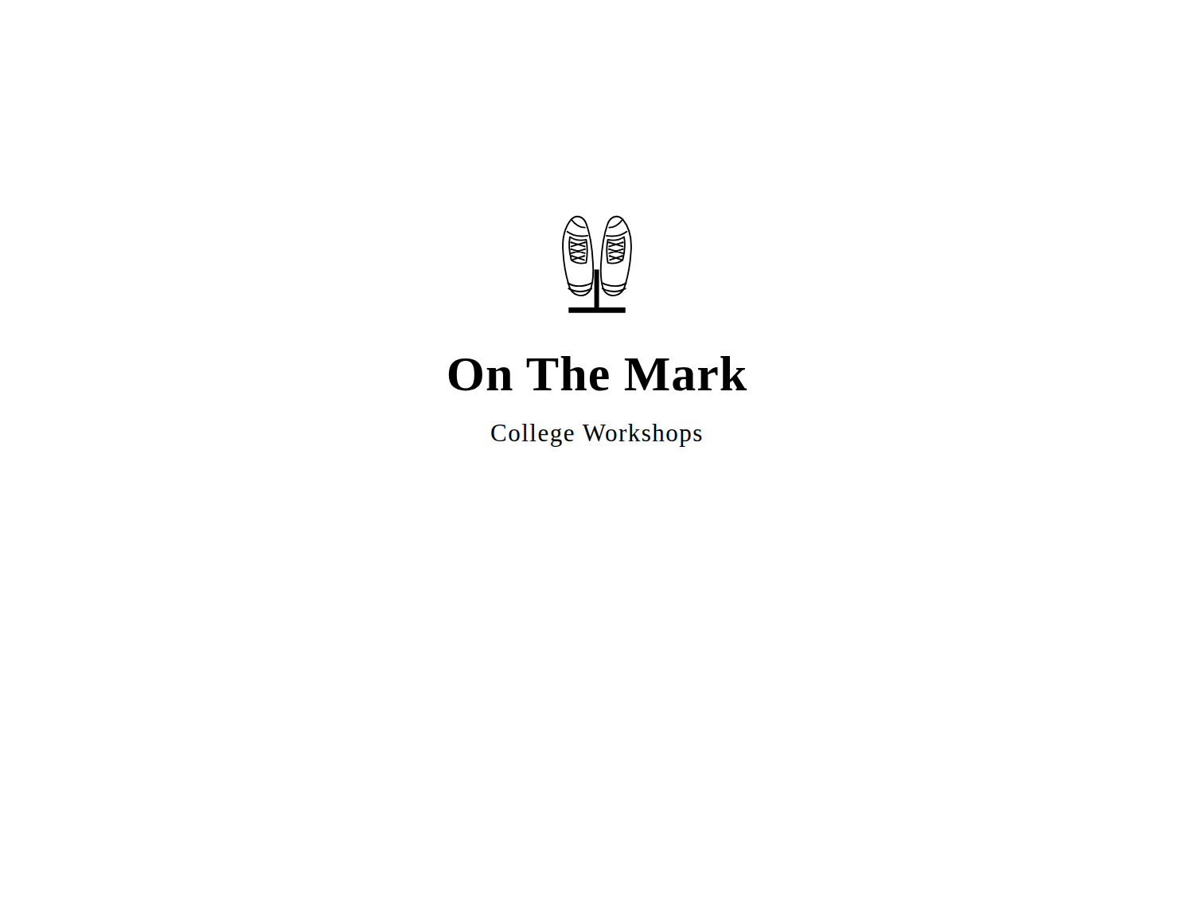On The Mark
College Workshops